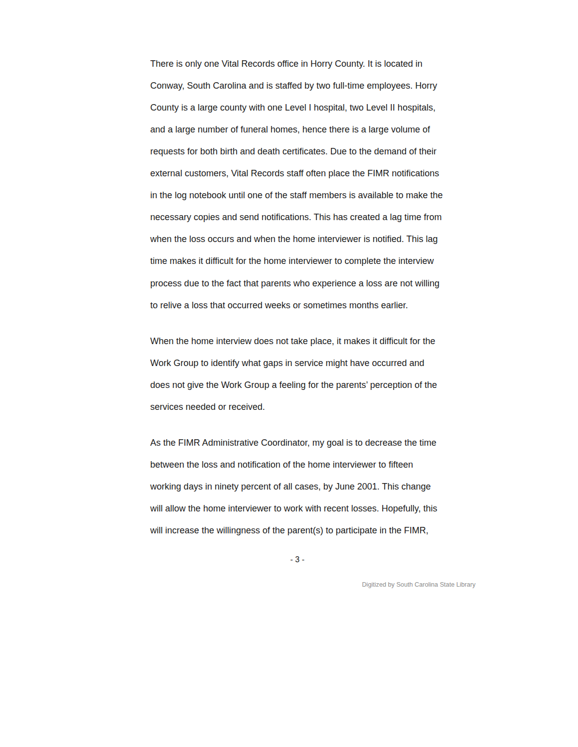There is only one Vital Records office in Horry County. It is located in Conway, South Carolina and is staffed by two full-time employees. Horry County is a large county with one Level I hospital, two Level II hospitals, and a large number of funeral homes, hence there is a large volume of requests for both birth and death certificates. Due to the demand of their external customers, Vital Records staff often place the FIMR notifications in the log notebook until one of the staff members is available to make the necessary copies and send notifications. This has created a lag time from when the loss occurs and when the home interviewer is notified. This lag time makes it difficult for the home interviewer to complete the interview process due to the fact that parents who experience a loss are not willing to relive a loss that occurred weeks or sometimes months earlier.
When the home interview does not take place, it makes it difficult for the Work Group to identify what gaps in service might have occurred and does not give the Work Group a feeling for the parents’ perception of the services needed or received.
As the FIMR Administrative Coordinator, my goal is to decrease the time between the loss and notification of the home interviewer to fifteen working days in ninety percent of all cases, by June 2001. This change will allow the home interviewer to work with recent losses. Hopefully, this will increase the willingness of the parent(s) to participate in the FIMR,
- 3 -
Digitized by South Carolina State Library